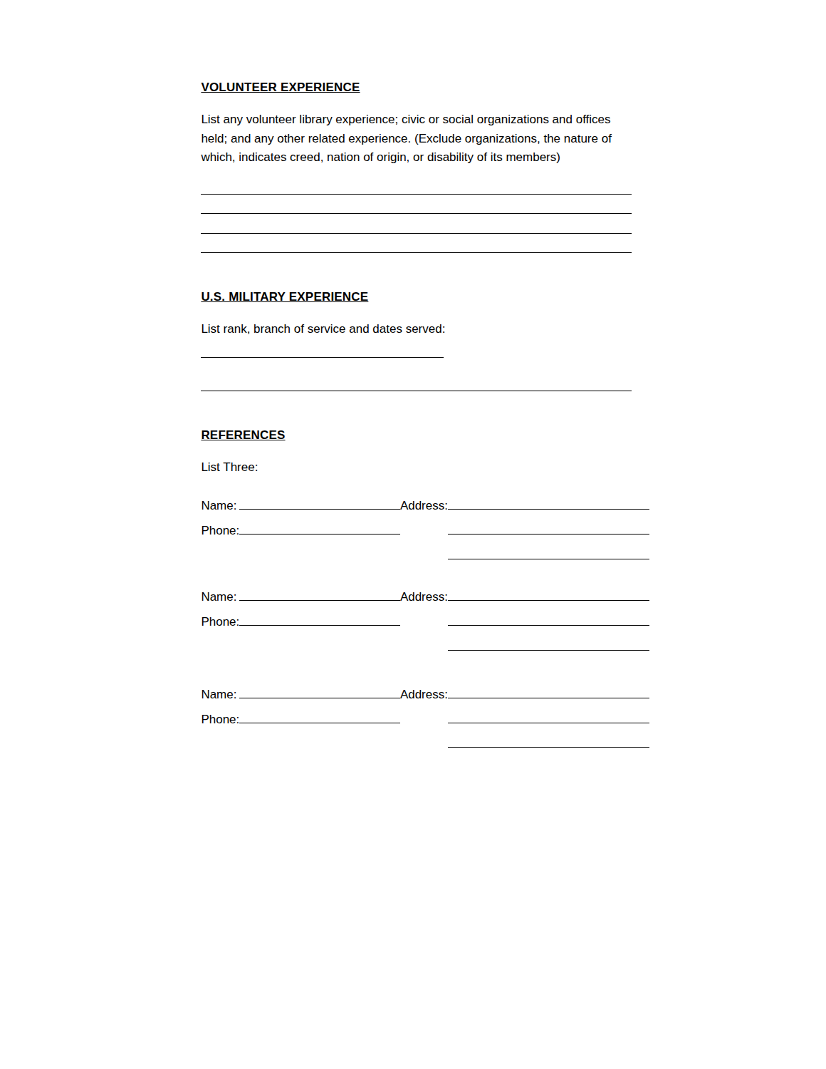Volunteer Experience
List any volunteer library experience; civic or social organizations and offices held; and any other related experience. (Exclude organizations, the nature of which, indicates creed, nation of origin, or disability of its members)
U.S. Military Experience
List rank, branch of service and dates served:
References
List Three:
| Name: | | Address: | |
| Phone: | | | |
| Name: | | Address: | |
| Phone: | | | |
| Name: | | Address: | |
| Phone: | | | |